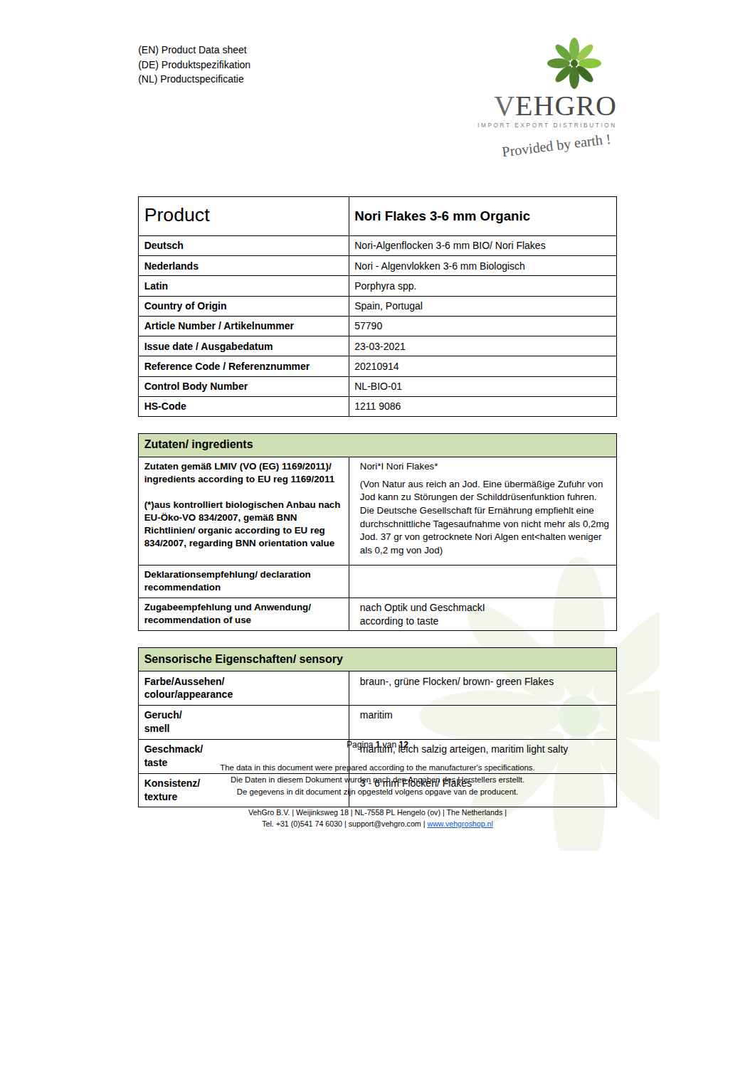(EN) Product Data sheet
(DE) Produktspezifikation
(NL) Productspecificatie
VEHGRO
Import Export Distribution
Provided by earth !
| Product | Nori Flakes 3-6 mm Organic |
| Deutsch | Nori-Algenflocken 3-6 mm BIO/ Nori Flakes |
| Nederlands | Nori - Algenvlokken 3-6 mm Biologisch |
| Latin | Porphyra spp. |
| Country of Origin | Spain, Portugal |
| Article Number / Artikelnummer | 57790 |
| Issue date / Ausgabedatum | 23-03-2021 |
| Reference Code / Referenznummer | 20210914 |
| Control Body Number | NL-BIO-01 |
| HS-Code | 1211 9086 |
| Zutaten/ ingredients |
| Zutaten gemäß LMIV (VO (EG) 1169/2011)/ ingredients according to EU reg 1169/2011 (*)aus kontrolliert biologischen Anbau nach EU-Öko-VO 834/2007, gemäß BNN Richtlinien/ organic according to EU reg 834/2007, regarding BNN orientation value | Nori*I Nori Flakes* (Von Natur aus reich an Jod. Eine übermäßige Zufuhr von Jod kann zu Störungen der Schilddrüsenfunktion fuhren. Die Deutsche Gesellschaft für Ernährung empfiehlt eine durchschnittliche Tagesaufnahme von nicht mehr als 0,2mg Jod. 37 gr von getrocknete Nori Algen ent<halten weniger als 0,2 mg von Jod) |
| Deklarationsempfehlung/ declaration recommendation | |
| Zugabeempfehlung und Anwendung/ recommendation of use | nach Optik und GeschmackI according to taste |
| Sensorische Eigenschaften/ sensory |
| Farbe/Aussehen/ colour/appearance | braun-, grüne Flocken/ brown- green Flakes |
| Geruch/ smell | maritim |
| Geschmack/ taste | maritim, leich salzig arteigen, maritim light salty |
| Konsistenz/ texture | 3 - 6 mm Flocken/ Flakes |
Pagina 1 van 12
The data in this document were prepared according to the manufacturer's specifications.
Die Daten in diesem Dokument wurden nach den Angaben des Herstellers erstellt.
De gegevens in dit document zijn opgesteld volgens opgave van de producent.
VehGro B.V. | Weijinksweg 18 | NL-7558 PL Hengelo (ov) | The Netherlands |
Tel. +31 (0)541 74 6030 | support@vehgro.com | www.vehgroshop.nl